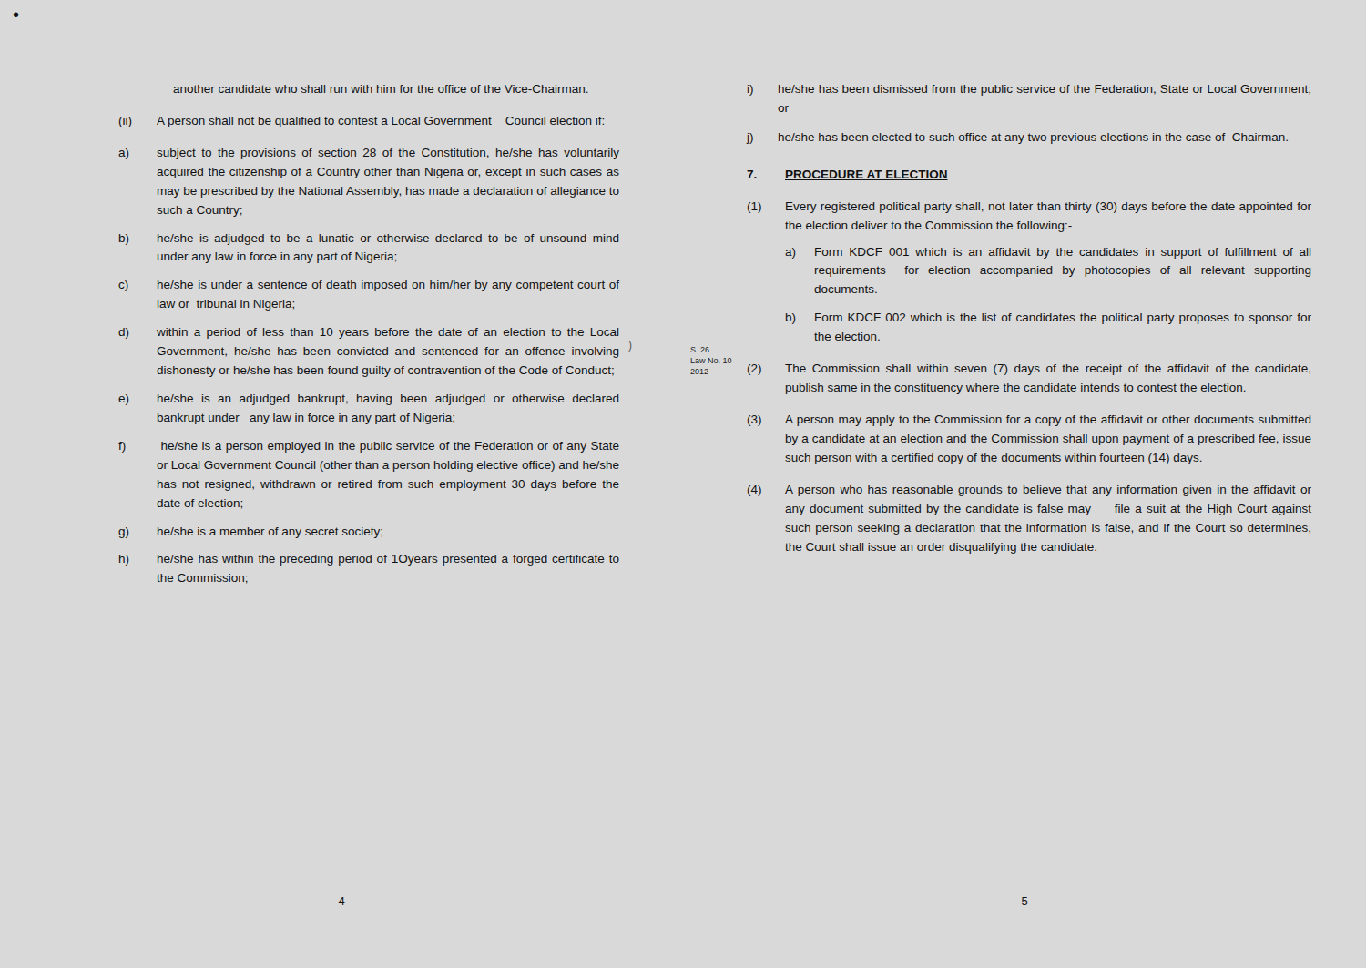•
another candidate who shall run with him for the office of the Vice-Chairman.
(ii)
A person shall not be qualified to contest a Local Government Council election if:
a) subject to the provisions of section 28 of the Constitution, he/she has voluntarily acquired the citizenship of a Country other than Nigeria or, except in such cases as may be prescribed by the National Assembly, has made a declaration of allegiance to such a Country;
b) he/she is adjudged to be a lunatic or otherwise declared to be of unsound mind under any law in force in any part of Nigeria;
c) he/she is under a sentence of death imposed on him/her by any competent court of law or tribunal in Nigeria;
d) within a period of less than 10 years before the date of an election to the Local Government, he/she has been convicted and sentenced for an offence involving dishonesty or he/she has been found guilty of contravention of the Code of Conduct;
e) he/she is an adjudged bankrupt, having been adjudged or otherwise declared bankrupt under any law in force in any part of Nigeria;
f) he/she is a person employed in the public service of the Federation or of any State or Local Government Council (other than a person holding elective office) and he/she has not resigned, withdrawn or retired from such employment 30 days before the date of election;
g) he/she is a member of any secret society;
h) he/she has within the preceding period of 1Oyears presented a forged certificate to the Commission;
4
)
S. 26
Law No. 10
2012
i) he/she has been dismissed from the public service of the Federation, State or Local Government; or
j) he/she has been elected to such office at any two previous elections in the case of Chairman.
7.
PROCEDURE AT ELECTION
(1)
Every registered political party shall, not later than thirty (30) days before the date appointed for the election deliver to the Commission the following:-
a) Form KDCF 001 which is an affidavit by the candidates in support of fulfillment of all requirements for election accompanied by photocopies of all relevant supporting documents.
b) Form KDCF 002 which is the list of candidates the political party proposes to sponsor for the election.
(2)
The Commission shall within seven (7) days of the receipt of the affidavit of the candidate, publish same in the constituency where the candidate intends to contest the election.
(3)
A person may apply to the Commission for a copy of the affidavit or other documents submitted by a candidate at an election and the Commission shall upon payment of a prescribed fee, issue such person with a certified copy of the documents within fourteen (14) days.
(4)
A person who has reasonable grounds to believe that any information given in the affidavit or any document submitted by the candidate is false may file a suit at the High Court against such person seeking a declaration that the information is false, and if the Court so determines, the Court shall issue an order disqualifying the candidate.
5